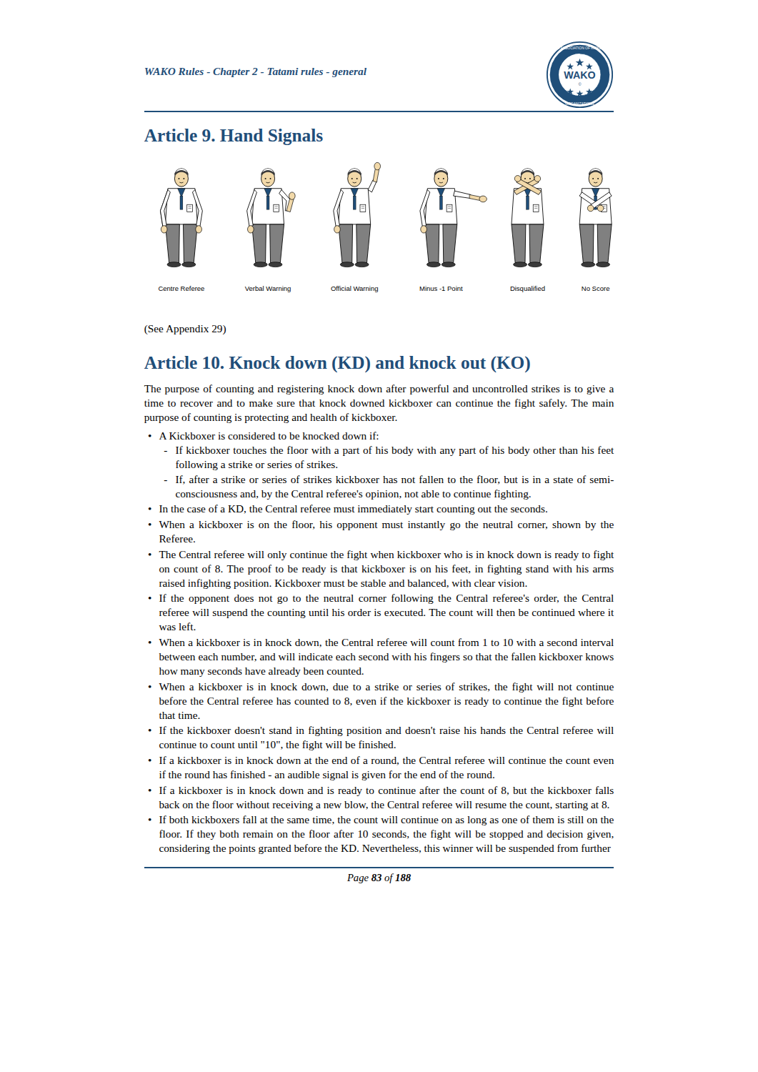WAKO Rules - Chapter 2 - Tatami rules - general
WORLD ASSOCIATION OF KICKBOXING ORGANIZATIONS WAKO ©
Article 9. Hand Signals
Centre Referee Verbal Warning Official Warning Minus -1 Point Disqualified No Score
(See Appendix 29)
Article 10. Knock down (KD) and knock out (KO)
The purpose of counting and registering knock down after powerful and uncontrolled strikes is to give a time to recover and to make sure that knock downed kickboxer can continue the fight safely. The main purpose of counting is protecting and health of kickboxer.
A Kickboxer is considered to be knocked down if:
If kickboxer touches the floor with a part of his body with any part of his body other than his feet following a strike or series of strikes.
If, after a strike or series of strikes kickboxer has not fallen to the floor, but is in a state of semi-consciousness and, by the Central referee's opinion, not able to continue fighting.
In the case of a KD, the Central referee must immediately start counting out the seconds.
When a kickboxer is on the floor, his opponent must instantly go the neutral corner, shown by the Referee.
The Central referee will only continue the fight when kickboxer who is in knock down is ready to fight on count of 8. The proof to be ready is that kickboxer is on his feet, in fighting stand with his arms raised infighting position. Kickboxer must be stable and balanced, with clear vision.
If the opponent does not go to the neutral corner following the Central referee's order, the Central referee will suspend the counting until his order is executed. The count will then be continued where it was left.
When a kickboxer is in knock down, the Central referee will count from 1 to 10 with a second interval between each number, and will indicate each second with his fingers so that the fallen kickboxer knows how many seconds have already been counted.
When a kickboxer is in knock down, due to a strike or series of strikes, the fight will not continue before the Central referee has counted to 8, even if the kickboxer is ready to continue the fight before that time.
If the kickboxer doesn't stand in fighting position and doesn't raise his hands the Central referee will continue to count until "10", the fight will be finished.
If a kickboxer is in knock down at the end of a round, the Central referee will continue the count even if the round has finished - an audible signal is given for the end of the round.
If a kickboxer is in knock down and is ready to continue after the count of 8, but the kickboxer falls back on the floor without receiving a new blow, the Central referee will resume the count, starting at 8.
If both kickboxers fall at the same time, the count will continue on as long as one of them is still on the floor. If they both remain on the floor after 10 seconds, the fight will be stopped and decision given, considering the points granted before the KD. Nevertheless, this winner will be suspended from further
Page 83 of 188